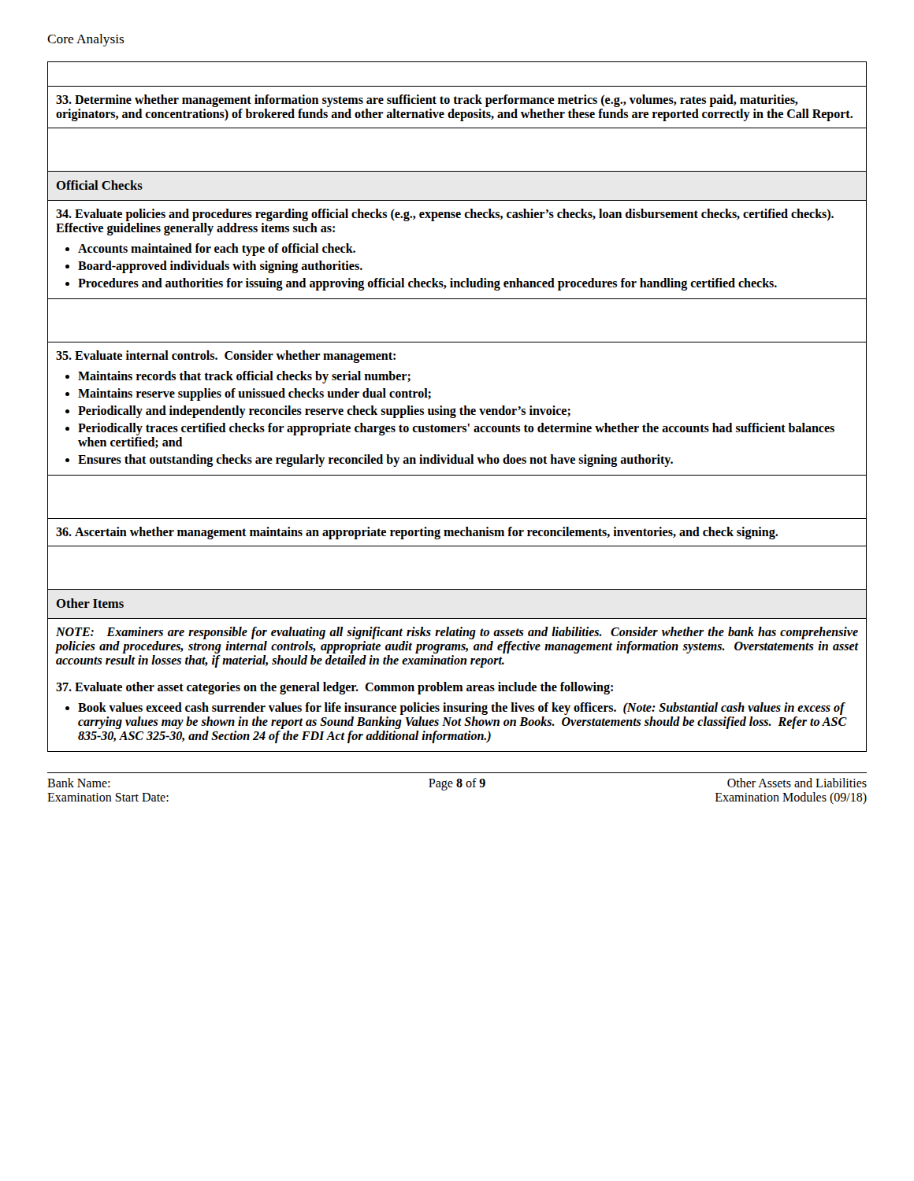Core Analysis
| 33. Determine whether management information systems are sufficient to track performance metrics (e.g., volumes, rates paid, maturities, originators, and concentrations) of brokered funds and other alternative deposits, and whether these funds are reported correctly in the Call Report. |
| Official Checks |
| 34. Evaluate policies and procedures regarding official checks (e.g., expense checks, cashier’s checks, loan disbursement checks, certified checks). Effective guidelines generally address items such as: Accounts maintained for each type of official check. Board-approved individuals with signing authorities. Procedures and authorities for issuing and approving official checks, including enhanced procedures for handling certified checks. |
| 35. Evaluate internal controls. Consider whether management: Maintains records that track official checks by serial number; Maintains reserve supplies of unissued checks under dual control; Periodically and independently reconciles reserve check supplies using the vendor’s invoice; Periodically traces certified checks for appropriate charges to customers' accounts to determine whether the accounts had sufficient balances when certified; and Ensures that outstanding checks are regularly reconciled by an individual who does not have signing authority. |
| 36. Ascertain whether management maintains an appropriate reporting mechanism for reconcilements, inventories, and check signing. |
| Other Items |
| NOTE: Examiners are responsible for evaluating all significant risks relating to assets and liabilities. Consider whether the bank has comprehensive policies and procedures, strong internal controls, appropriate audit programs, and effective management information systems. Overstatements in asset accounts result in losses that, if material, should be detailed in the examination report. 37. Evaluate other asset categories on the general ledger. Common problem areas include the following: Book values exceed cash surrender values for life insurance policies insuring the lives of key officers. (Note: Substantial cash values in excess of carrying values may be shown in the report as Sound Banking Values Not Shown on Books. Overstatements should be classified loss. Refer to ASC 835-30, ASC 325-30, and Section 24 of the FDI Act for additional information.) |
| Bank Name: | Page 8 of 9 | Other Assets and Liabilities |
| Examination Start Date: | | Examination Modules (09/18) |